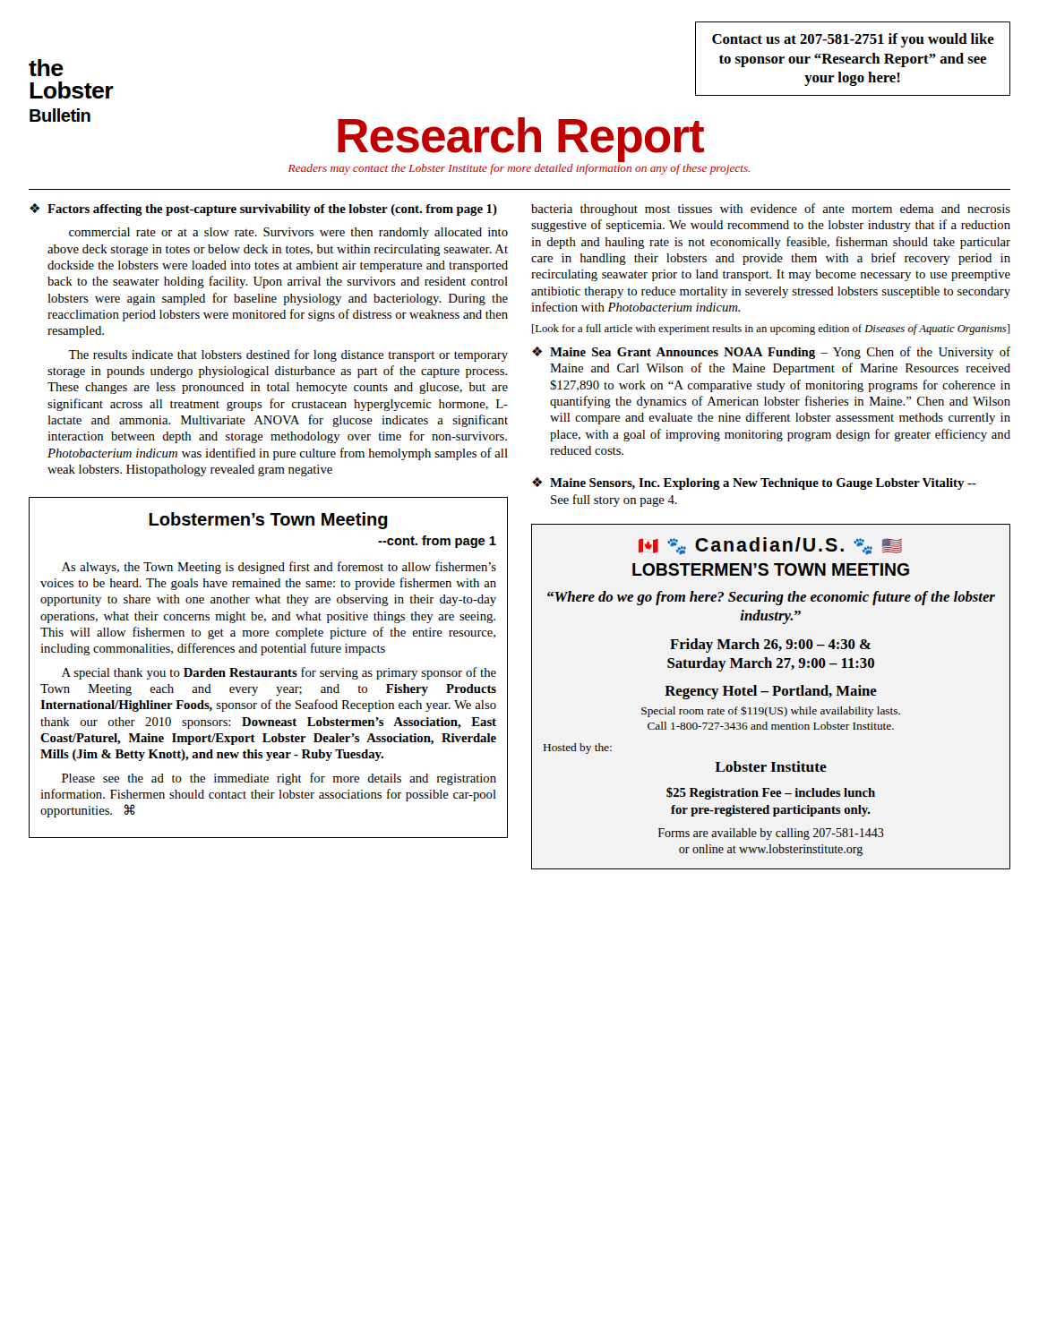Contact us at 207-581-2751 if you would like to sponsor our “Research Report” and see your logo here!
the
Lobster
Bulletin
Research Report
Readers may contact the Lobster Institute for more detailed information on any of these projects.
❖
Factors affecting the post-capture survivability of the lobster (cont. from page 1)
commercial rate or at a slow rate. Survivors were then randomly allocated into above deck storage in totes or below deck in totes, but within recirculating seawater. At dockside the lobsters were loaded into totes at ambient air temperature and transported back to the seawater holding facility. Upon arrival the survivors and resident control lobsters were again sampled for baseline physiology and bacteriology. During the reacclimation period lobsters were monitored for signs of distress or weakness and then resampled.
The results indicate that lobsters destined for long distance transport or temporary storage in pounds undergo physiological disturbance as part of the capture process. These changes are less pronounced in total hemocyte counts and glucose, but are significant across all treatment groups for crustacean hyperglycemic hormone, L-lactate and ammonia. Multivariate ANOVA for glucose indicates a significant interaction between depth and storage methodology over time for non-survivors. Photobacterium indicum was identified in pure culture from hemolymph samples of all weak lobsters. Histopathology revealed gram negative
Lobstermen’s Town Meeting
--cont. from page 1
As always, the Town Meeting is designed first and foremost to allow fishermen’s voices to be heard. The goals have remained the same: to provide fishermen with an opportunity to share with one another what they are observing in their day-to-day operations, what their concerns might be, and what positive things they are seeing. This will allow fishermen to get a more complete picture of the entire resource, including commonalities, differences and potential future impacts
A special thank you to Darden Restaurants for serving as primary sponsor of the Town Meeting each and every year; and to Fishery Products International/Highliner Foods, sponsor of the Seafood Reception each year. We also thank our other 2010 sponsors: Downeast Lobstermen’s Association, East Coast/Paturel, Maine Import/Export Lobster Dealer’s Association, Riverdale Mills (Jim & Betty Knott), and new this year - Ruby Tuesday.
Please see the ad to the immediate right for more details and registration information. Fishermen should contact their lobster associations for possible car-pool opportunities. ⌘
bacteria throughout most tissues with evidence of ante mortem edema and necrosis suggestive of septicemia. We would recommend to the lobster industry that if a reduction in depth and hauling rate is not economically feasible, fisherman should take particular care in handling their lobsters and provide them with a brief recovery period in recirculating seawater prior to land transport. It may become necessary to use preemptive antibiotic therapy to reduce mortality in severely stressed lobsters susceptible to secondary infection with Photobacterium indicum.
[Look for a full article with experiment results in an upcoming edition of Diseases of Aquatic Organisms]
❖
Maine Sea Grant Announces NOAA Funding – Yong Chen of the University of Maine and Carl Wilson of the Maine Department of Marine Resources received $127,890 to work on “A comparative study of monitoring programs for coherence in quantifying the dynamics of American lobster fisheries in Maine.” Chen and Wilson will compare and evaluate the nine different lobster assessment methods currently in place, with a goal of improving monitoring program design for greater efficiency and reduced costs.
❖
Maine Sensors, Inc. Exploring a New Technique to Gauge Lobster Vitality --
See full story on page 4.
🇨🇦 🐾 Canadian/U.S. 🐾 🇺🇸
LOBSTERMEN’S TOWN MEETING
“Where do we go from here? Securing the economic future of the lobster industry.”
Friday March 26, 9:00 – 4:30 &
Saturday March 27, 9:00 – 11:30
Regency Hotel – Portland, Maine
Special room rate of $119(US) while availability lasts.
Call 1-800-727-3436 and mention Lobster Institute.
Hosted by the:
Lobster Institute
$25 Registration Fee – includes lunch
for pre-registered participants only.
Forms are available by calling 207-581-1443
or online at www.lobsterinstitute.org